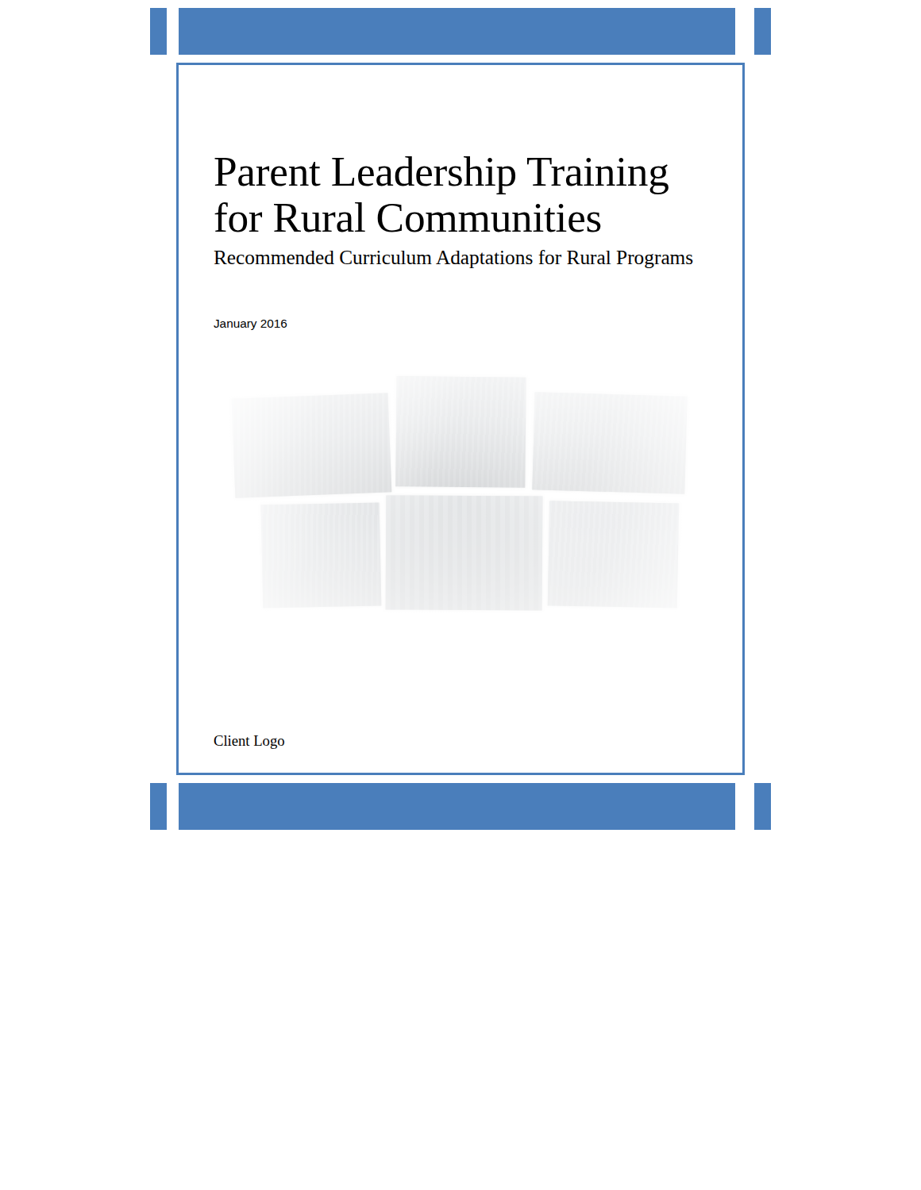Parent Leadership Training
for Rural Communities
Recommended Curriculum Adaptations for Rural Programs
January 2016
Client Logo